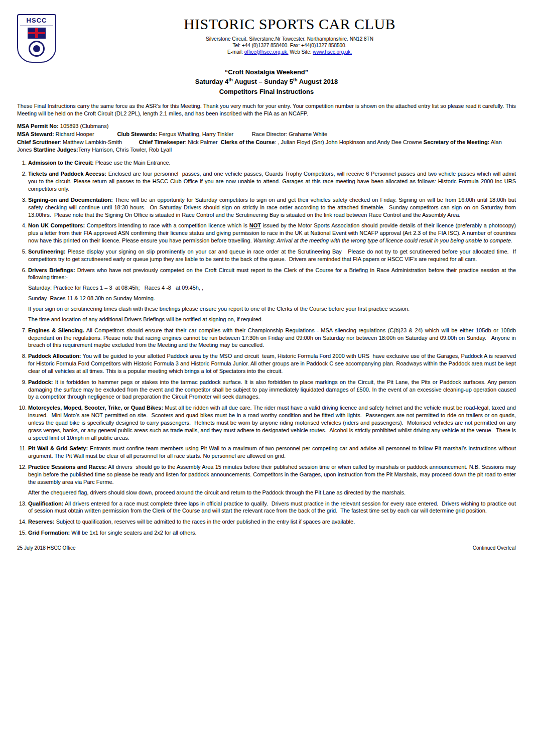HSCC
HISTORIC SPORTS CAR CLUB
Silverstone Circuit. Silverstone.Nr Towcester. Northamptonshire. NN12 8TN
Tel: +44 (0)1327 858400. Fax: +44(0)1327 858500.
E-mail: office@hscc.org.uk. Web Site: www.hscc.org.uk.
“Croft Nostalgia Weekend”
Saturday 4th August – Sunday 5th August 2018
Competitors Final Instructions
These Final Instructions carry the same force as the ASR’s for this Meeting. Thank you very much for your entry. Your competition number is shown on the attached entry list so please read it carefully. This Meeting will be held on the Croft Circuit (DL2 2PL), length 2.1 miles, and has been inscribed with the FIA as an NCAFP.
MSA Permit No: 105893 (Clubmans)
MSA Steward: Richard Hooper Club Stewards: Fergus Whatling, Harry Tinkler Race Director: Grahame White
Chief Scrutineer: Matthew Lambkin-Smith Chief Timekeeper: Nick Palmer Clerks of the Course: , Julian Floyd (Snr) John Hopkinson and Andy Dee Crowne Secretary of the Meeting: Alan Jones Startline Judges: Terry Harrison, Chris Towler, Rob Lyall
Admission to the Circuit: Please use the Main Entrance.
Tickets and Paddock Access: Enclosed are four personnel passes, and one vehicle passes, Guards Trophy Competitors, will receive 6 Personnel passes and two vehicle passes which will admit you to the circuit. Please return all passes to the HSCC Club Office if you are now unable to attend. Garages at this race meeting have been allocated as follows: Historic Formula 2000 inc URS competitors only.
Signing-on and Documentation: There will be an opportunity for Saturday competitors to sign on and get their vehicles safety checked on Friday. Signing on will be from 16:00h until 18:00h but safety checking will continue until 18:30 hours. On Saturday Drivers should sign on strictly in race order according to the attached timetable. Sunday competitors can sign on on Saturday from 13.00hrs. Please note that the Signing On Office is situated in Race Control and the Scrutineering Bay is situated on the link road between Race Control and the Assembly Area.
Non UK Competitors: Competitors intending to race with a competition licence which is NOT issued by the Motor Sports Association should provide details of their licence (preferably a photocopy) plus a letter from their FIA approved ASN confirming their licence status and giving permission to race in the UK at National Event with NCAFP approval (Art 2.3 of the FIA ISC). A number of countries now have this printed on their licence. Please ensure you have permission before travelling. Warning: Arrival at the meeting with the wrong type of licence could result in you being unable to compete.
Scrutineering: Please display your signing on slip prominently on your car and queue in race order at the Scrutineering Bay Please do not try to get scrutineered before your allocated time. If competitors try to get scrutineered early or queue jump they are liable to be sent to the back of the queue. Drivers are reminded that FIA papers or HSCC VIF’s are required for all cars.
Drivers Briefings: Drivers who have not previously competed on the Croft Circuit must report to the Clerk of the Course for a Briefing in Race Administration before their practice session at the following times:-
Saturday: Practice for Races 1 – 3 at 08:45h; Races 4 -8 at 09:45h, ,
Sunday Races 11 & 12 08.30h on Sunday Morning.
If your sign on or scrutineering times clash with these briefings please ensure you report to one of the Clerks of the Course before your first practice session.
The time and location of any additional Drivers Briefings will be notified at signing on, if required.
Engines & Silencing. All Competitors should ensure that their car complies with their Championship Regulations - MSA silencing regulations (C(b)23 & 24) which will be either 105db or 108db dependant on the regulations. Please note that racing engines cannot be run between 17:30h on Friday and 09:00h on Saturday nor between 18:00h on Saturday and 09.00h on Sunday. Anyone in breach of this requirement maybe excluded from the Meeting and the Meeting may be cancelled.
Paddock Allocation: You will be guided to your allotted Paddock area by the MSO and circuit team, Historic Formula Ford 2000 with URS have exclusive use of the Garages, Paddock A is reserved for Historic Formula Ford Competitors with Historic Formula 3 and Historic Formula Junior. All other groups are in Paddock C see accompanying plan. Roadways within the Paddock area must be kept clear of all vehicles at all times. This is a popular meeting which brings a lot of Spectators into the circuit.
Paddock: It is forbidden to hammer pegs or stakes into the tarmac paddock surface. It is also forbidden to place markings on the Circuit, the Pit Lane, the Pits or Paddock surfaces. Any person damaging the surface may be excluded from the event and the competitor shall be subject to pay immediately liquidated damages of £500. In the event of an excessive cleaning-up operation caused by a competitor through negligence or bad preparation the Circuit Promoter will seek damages.
Motorcycles, Moped, Scooter, Trike, or Quad Bikes: Must all be ridden with all due care. The rider must have a valid driving licence and safety helmet and the vehicle must be road-legal, taxed and insured. Mini Moto’s are NOT permitted on site. Scooters and quad bikes must be in a road worthy condition and be fitted with lights. Passengers are not permitted to ride on trailers or on quads, unless the quad bike is specifically designed to carry passengers. Helmets must be worn by anyone riding motorised vehicles (riders and passengers). Motorised vehicles are not permitted on any grass verges, banks, or any general public areas such as trade malls, and they must adhere to designated vehicle routes. Alcohol is strictly prohibited whilst driving any vehicle at the venue. There is a speed limit of 10mph in all public areas.
Pit Wall & Grid Safety: Entrants must confine team members using Pit Wall to a maximum of two personnel per competing car and advise all personnel to follow Pit marshal’s instructions without argument. The Pit Wall must be clear of all personnel for all race starts. No personnel are allowed on grid.
Practice Sessions and Races: All drivers should go to the Assembly Area 15 minutes before their published session time or when called by marshals or paddock announcement. N.B. Sessions may begin before the published time so please be ready and listen for paddock announcements. Competitors in the Garages, upon instruction from the Pit Marshals, may proceed down the pit road to enter the assembly area via Parc Ferme.
After the chequered flag, drivers should slow down, proceed around the circuit and return to the Paddock through the Pit Lane as directed by the marshals.
Qualification: All drivers entered for a race must complete three laps in official practice to qualify. Drivers must practice in the relevant session for every race entered. Drivers wishing to practice out of session must obtain written permission from the Clerk of the Course and will start the relevant race from the back of the grid. The fastest time set by each car will determine grid position.
Reserves: Subject to qualification, reserves will be admitted to the races in the order published in the entry list if spaces are available.
Grid Formation: Will be 1x1 for single seaters and 2x2 for all others.
25 July 2018 HSCC Office Continued Overleaf